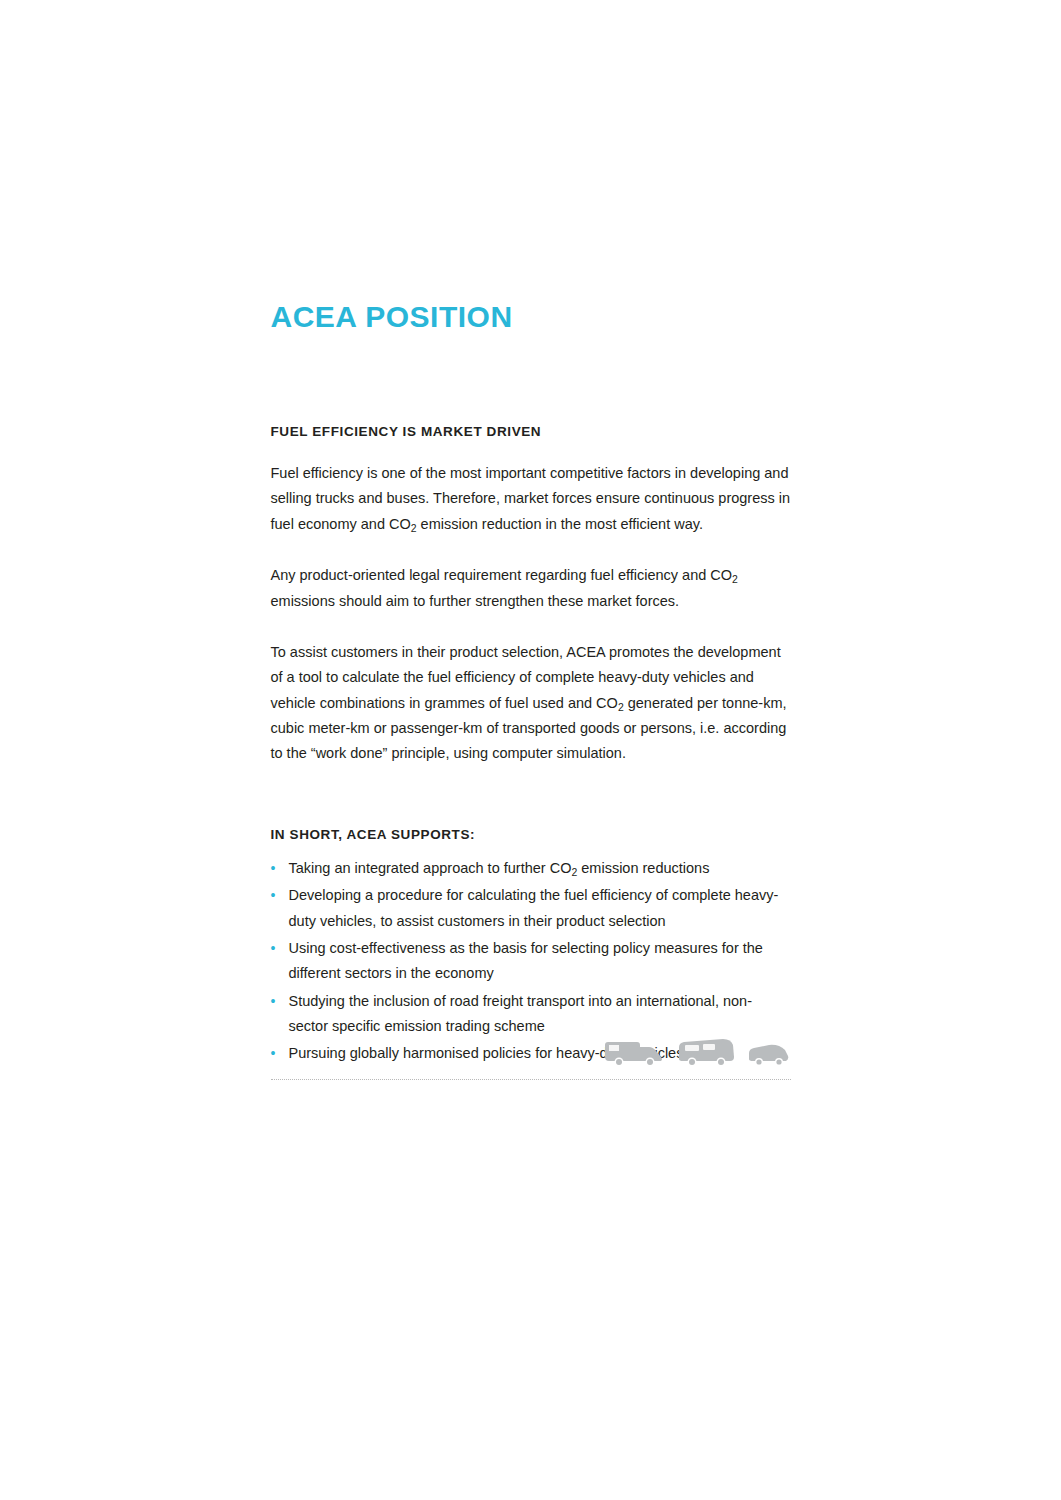ACEA POSITION
Fuel efficiency is market driven
Fuel efficiency is one of the most important competitive factors in developing and selling trucks and buses. Therefore, market forces ensure continuous progress in fuel economy and CO2 emission reduction in the most efficient way.
Any product-oriented legal requirement regarding fuel efficiency and CO2 emissions should aim to further strengthen these market forces.
To assist customers in their product selection, ACEA promotes the development of a tool to calculate the fuel efficiency of complete heavy-duty vehicles and vehicle combinations in grammes of fuel used and CO2 generated per tonne-km, cubic meter-km or passenger-km of transported goods or persons, i.e. according to the “work done” principle, using computer simulation.
In short, ACEA supports:
Taking an integrated approach to further CO2 emission reductions
Developing a procedure for calculating the fuel efficiency of complete heavy-duty vehicles, to assist customers in their product selection
Using cost-effectiveness as the basis for selecting policy measures for the different sectors in the economy
Studying the inclusion of road freight transport into an international, non-sector specific emission trading scheme
Pursuing globally harmonised policies for heavy-duty vehicles